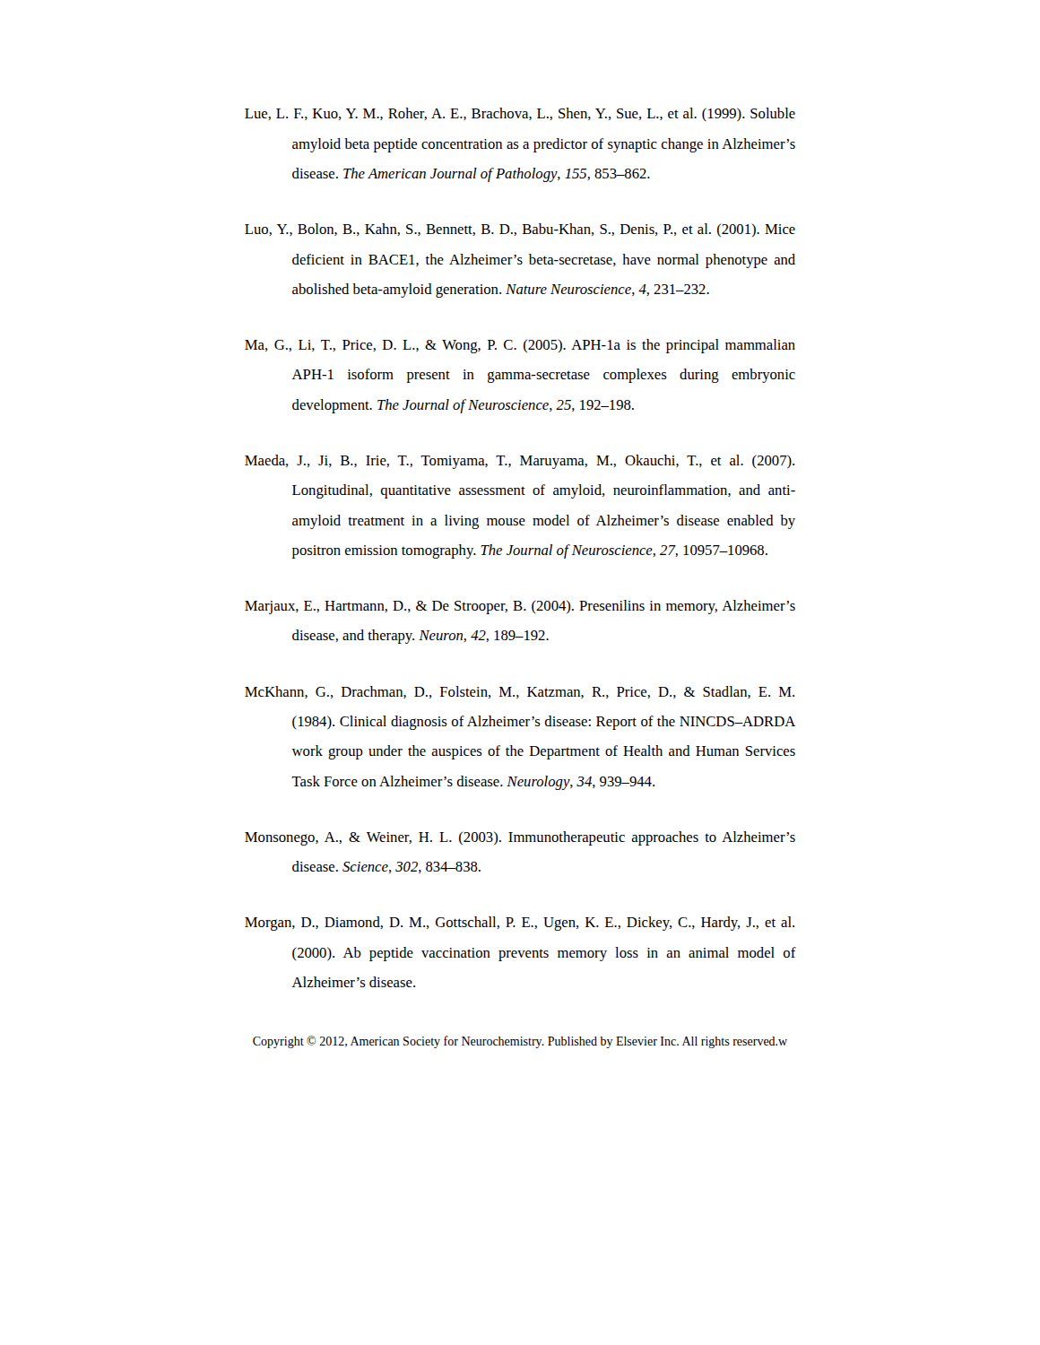Lue, L. F., Kuo, Y. M., Roher, A. E., Brachova, L., Shen, Y., Sue, L., et al. (1999). Soluble amyloid beta peptide concentration as a predictor of synaptic change in Alzheimer’s disease. The American Journal of Pathology, 155, 853–862.
Luo, Y., Bolon, B., Kahn, S., Bennett, B. D., Babu-Khan, S., Denis, P., et al. (2001). Mice deficient in BACE1, the Alzheimer’s beta-secretase, have normal phenotype and abolished beta-amyloid generation. Nature Neuroscience, 4, 231–232.
Ma, G., Li, T., Price, D. L., & Wong, P. C. (2005). APH-1a is the principal mammalian APH-1 isoform present in gamma-secretase complexes during embryonic development. The Journal of Neuroscience, 25, 192–198.
Maeda, J., Ji, B., Irie, T., Tomiyama, T., Maruyama, M., Okauchi, T., et al. (2007). Longitudinal, quantitative assessment of amyloid, neuroinflammation, and anti-amyloid treatment in a living mouse model of Alzheimer’s disease enabled by positron emission tomography. The Journal of Neuroscience, 27, 10957–10968.
Marjaux, E., Hartmann, D., & De Strooper, B. (2004). Presenilins in memory, Alzheimer’s disease, and therapy. Neuron, 42, 189–192.
McKhann, G., Drachman, D., Folstein, M., Katzman, R., Price, D., & Stadlan, E. M. (1984). Clinical diagnosis of Alzheimer’s disease: Report of the NINCDS–ADRDA work group under the auspices of the Department of Health and Human Services Task Force on Alzheimer’s disease. Neurology, 34, 939–944.
Monsonego, A., & Weiner, H. L. (2003). Immunotherapeutic approaches to Alzheimer’s disease. Science, 302, 834–838.
Morgan, D., Diamond, D. M., Gottschall, P. E., Ugen, K. E., Dickey, C., Hardy, J., et al. (2000). Ab peptide vaccination prevents memory loss in an animal model of Alzheimer’s disease.
Copyright © 2012, American Society for Neurochemistry. Published by Elsevier Inc. All rights reserved.w